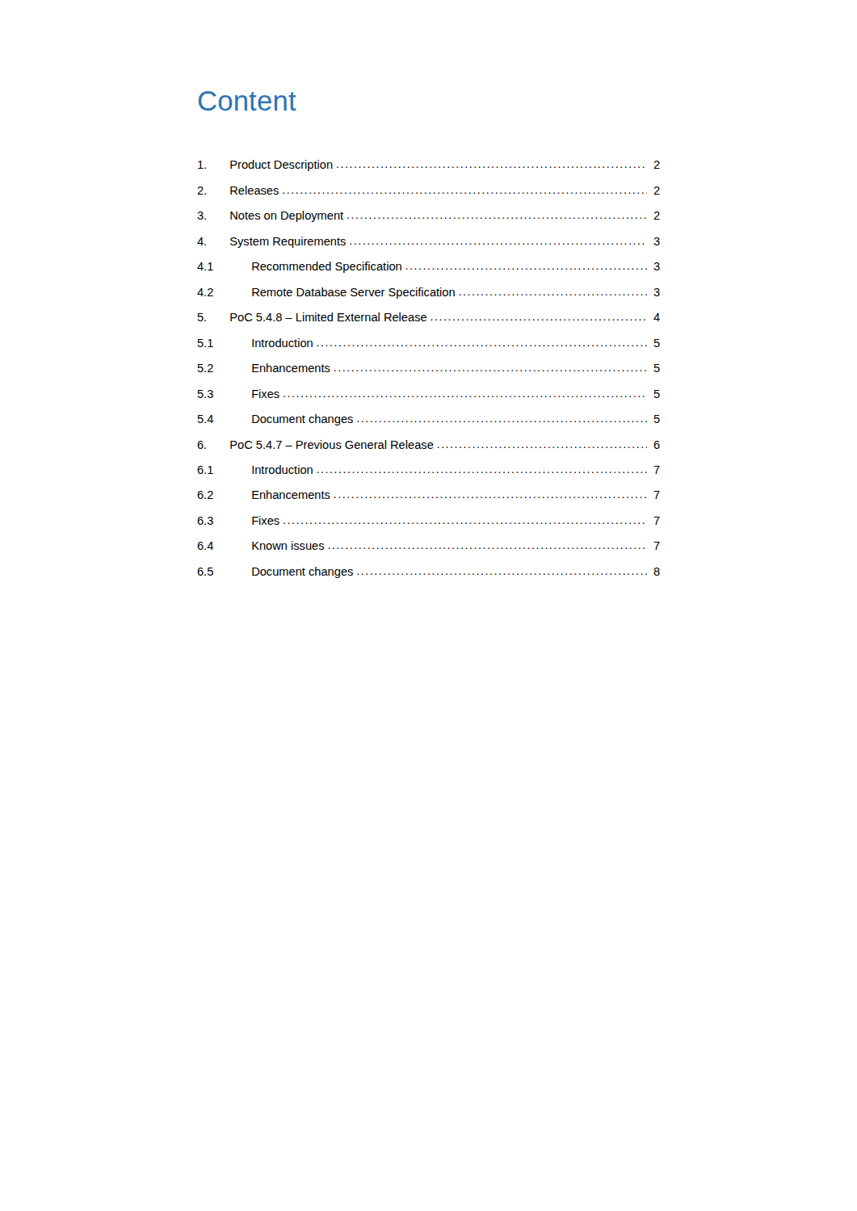Content
1. Product Description ........................................................................................................... 2
2. Releases ............................................................................................................................. 2
3. Notes on Deployment ..................................................................................................... 2
4. System Requirements ..................................................................................................... 3
4.1 Recommended Specification ................................................................................. 3
4.2 Remote Database Server Specification ....................................................................... 3
5. PoC 5.4.8 – Limited External Release ............................................................................. 4
5.1 Introduction ................................................................................................. 5
5.2 Enhancements ............................................................................................. 5
5.3 Fixes ............................................................................................................. 5
5.4 Document changes ..................................................................................... 5
6. PoC 5.4.7 – Previous General Release ........................................................................... 6
6.1 Introduction ................................................................................................. 7
6.2 Enhancements ............................................................................................. 7
6.3 Fixes ............................................................................................................. 7
6.4 Known issues ............................................................................................... 7
6.5 Document changes ..................................................................................... 8